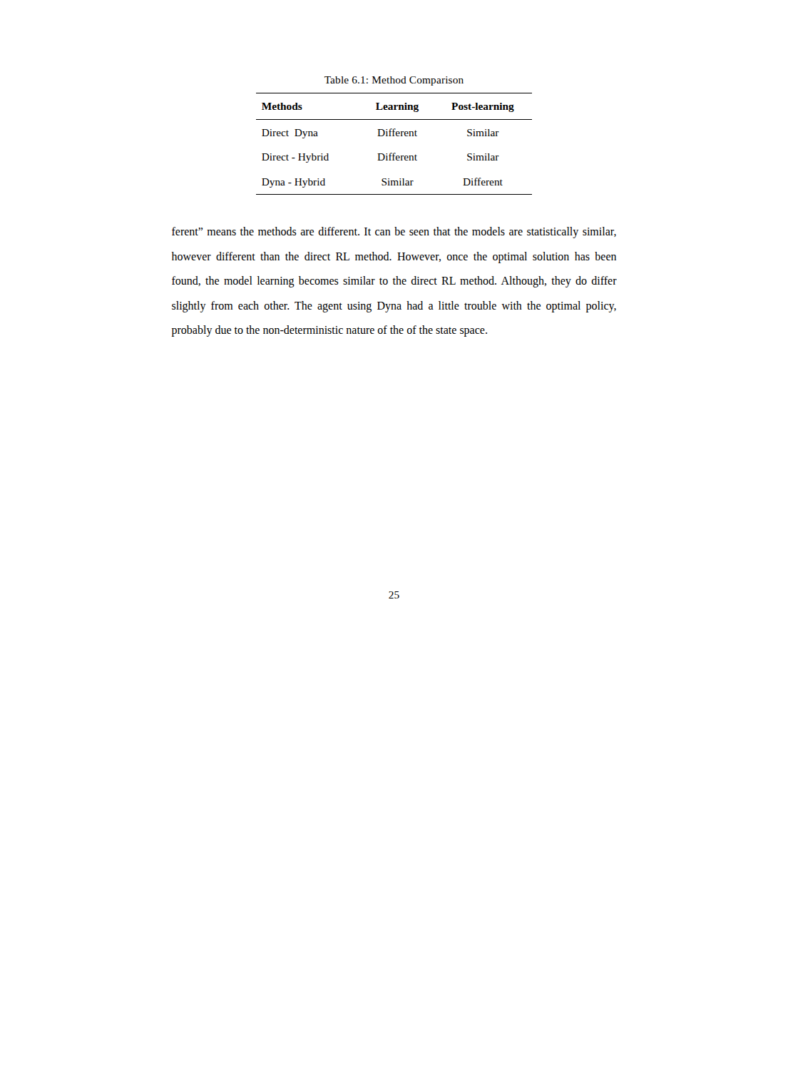Table 6.1: Method Comparison
| Methods | Learning | Post-learning |
| --- | --- | --- |
| Direct Dyna | Different | Similar |
| Direct - Hybrid | Different | Similar |
| Dyna - Hybrid | Similar | Different |
ferent” means the methods are different. It can be seen that the models are statistically similar, however different than the direct RL method. However, once the optimal solution has been found, the model learning becomes similar to the direct RL method. Although, they do differ slightly from each other. The agent using Dyna had a little trouble with the optimal policy, probably due to the non-deterministic nature of the of the state space.
25